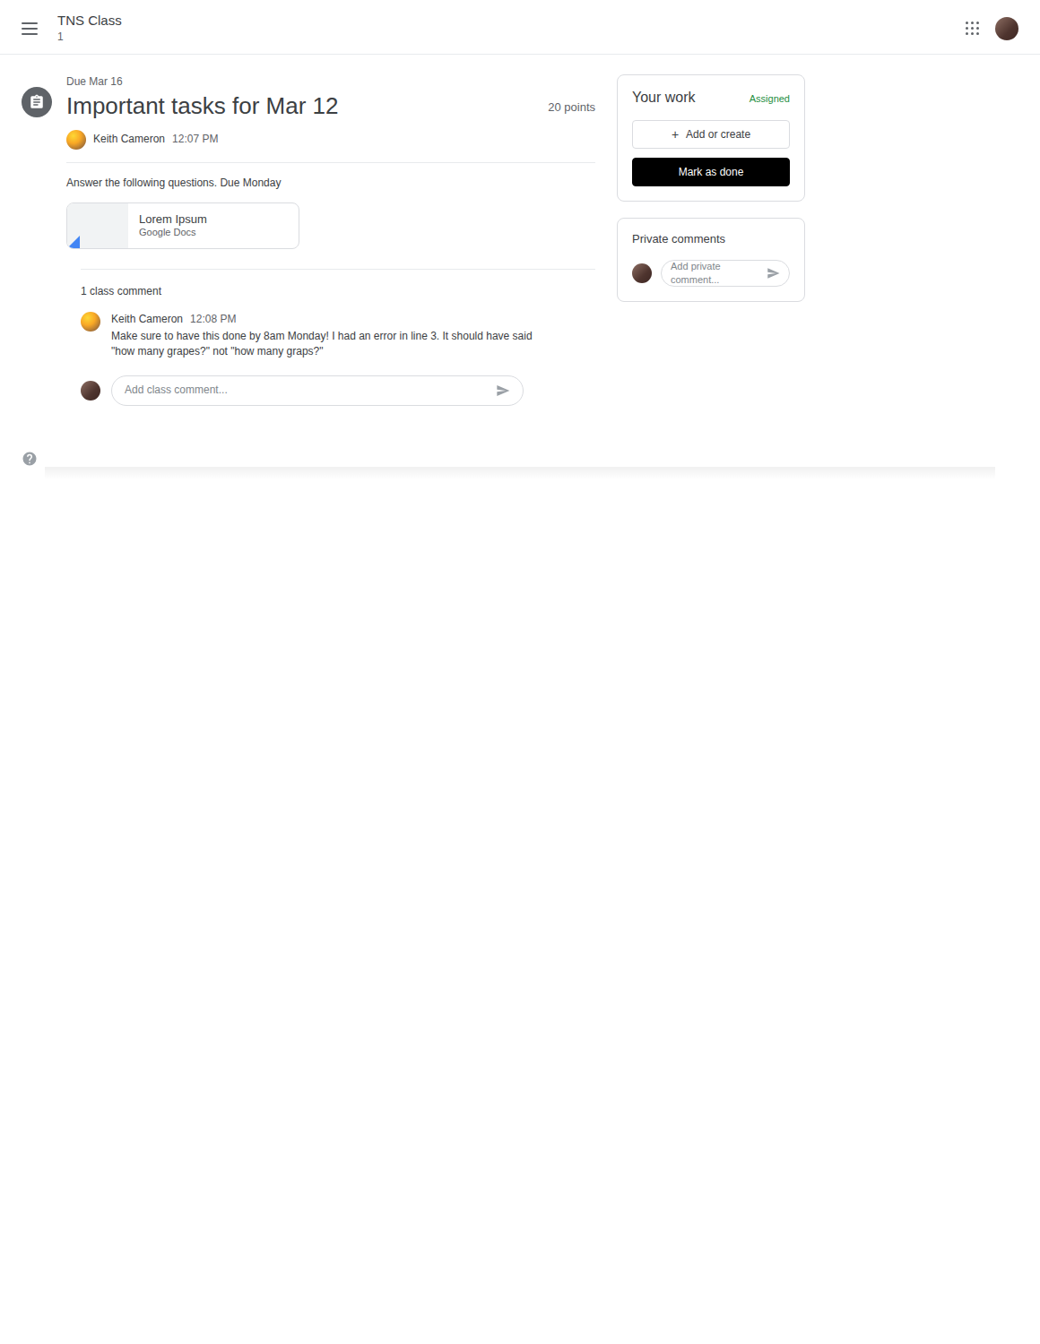TNS Class
1
Due Mar 16
Important tasks for Mar 12
20 points
Keith Cameron 12:07 PM
Answer the following questions. Due Monday
Lorem Ipsum
Google Docs
1 class comment
Keith Cameron 12:08 PM
Make sure to have this done by 8am Monday! I had an error in line 3. It should have said "how many grapes?" not "how many graps?"
Add class comment...
Your work Assigned
+ Add or create Mark as done
Private comments
Add private comment...